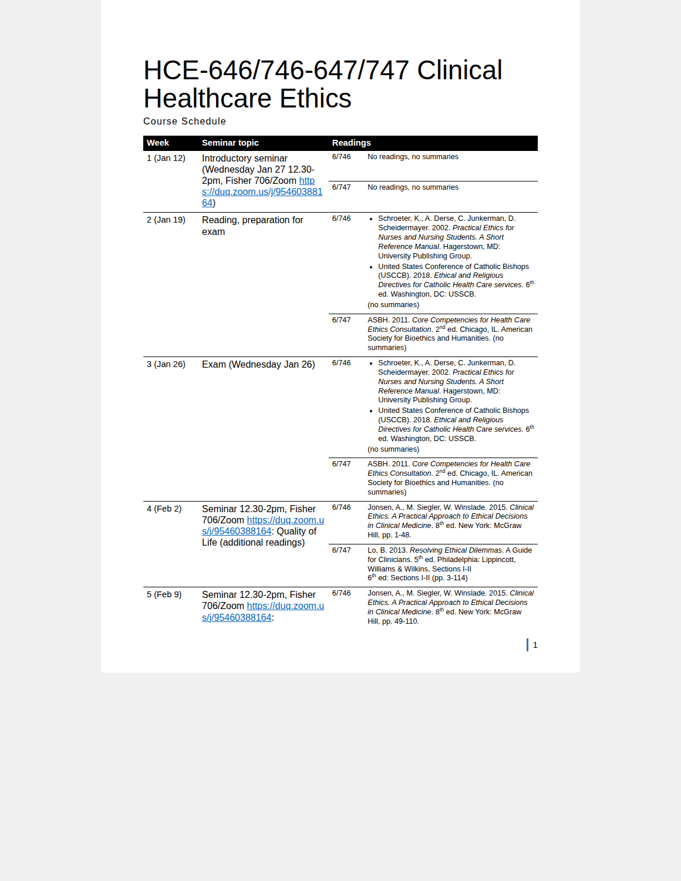HCE-646/746-647/747 Clinical Healthcare Ethics
Course Schedule
| Week | Seminar topic | Readings |
| --- | --- | --- |
| 1 (Jan 12) | Introductory seminar (Wednesday Jan 27 12.30-2pm, Fisher 706/Zoom https://duq.zoom.us/j/95460388164 ) | 6/746 | No readings, no summaries |
| 6/747 | No readings, no summaries |
| 2 (Jan 19) | Reading, preparation for exam | 6/746 | Schroeter, K., A. Derse, C. Junkerman, D. Scheidermayer. 2002. Practical Ethics for Nurses and Nursing Students. A Short Reference Manual . Hagerstown, MD: University Publishing Group. United States Conference of Catholic Bishops (USCCB). 2018. Ethical and Religious Directives for Catholic Health Care services . 6 th ed. Washington, DC: USSCB. (no summaries) |
| 6/747 | ASBH. 2011. Core Competencies for Health Care Ethics Consultation . 2 nd ed. Chicago, IL. American Society for Bioethics and Humanities. (no summaries) |
| 3 (Jan 26) | Exam (Wednesday Jan 26) | 6/746 | Schroeter, K., A. Derse, C. Junkerman, D. Scheidermayer. 2002. Practical Ethics for Nurses and Nursing Students. A Short Reference Manual . Hagerstown, MD: University Publishing Group. United States Conference of Catholic Bishops (USCCB). 2018. Ethical and Religious Directives for Catholic Health Care services . 6 th ed. Washington, DC: USSCB. (no summaries) |
| 6/747 | ASBH. 2011. Core Competencies for Health Care Ethics Consultation . 2 nd ed. Chicago, IL. American Society for Bioethics and Humanities. (no summaries) |
| 4 (Feb 2) | Seminar 12.30-2pm, Fisher 706/Zoom https://duq.zoom.us/j/95460388164 : Quality of Life (additional readings) | 6/746 | Jonsen, A., M. Siegler, W. Winslade. 2015. Clinical Ethics. A Practical Approach to Ethical Decisions in Clinical Medicine . 8 th ed. New York: McGraw Hill, pp. 1-48. |
| 6/747 | Lo, B. 2013. Resolving Ethical Dilemmas . A Guide for Clinicians. 5 th ed. Philadelphia: Lippincott, Williams & Wilkins, Sections I-II 6 th ed: Sections I-II (pp. 3-114) |
| 5 (Feb 9) | Seminar 12.30-2pm, Fisher 706/Zoom https://duq.zoom.us/j/95460388164 : | 6/746 | Jonsen, A., M. Siegler, W. Winslade. 2015. Clinical Ethics. A Practical Approach to Ethical Decisions in Clinical Medicine . 8 th ed. New York: McGraw Hill, pp. 49-110. |
1